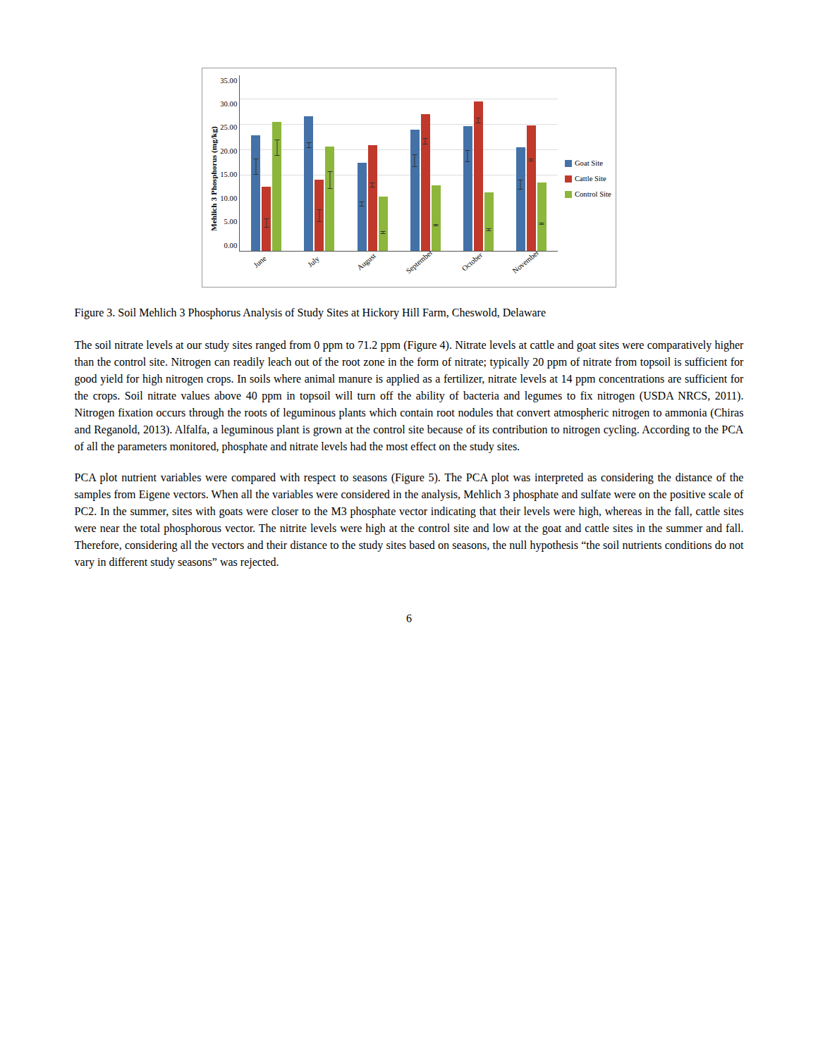Mehlich 3 Phosphorus (mg/kg)
35.00 30.00 25.00 20.00 15.00 10.00 5.00 0.00
June July August September October November
Goat Site
Cattle Site
Control Site
Figure 3. Soil Mehlich 3 Phosphorus Analysis of Study Sites at Hickory Hill Farm, Cheswold, Delaware
The soil nitrate levels at our study sites ranged from 0 ppm to 71.2 ppm (Figure 4). Nitrate levels at cattle and goat sites were comparatively higher than the control site. Nitrogen can readily leach out of the root zone in the form of nitrate; typically 20 ppm of nitrate from topsoil is sufficient for good yield for high nitrogen crops. In soils where animal manure is applied as a fertilizer, nitrate levels at 14 ppm concentrations are sufficient for the crops. Soil nitrate values above 40 ppm in topsoil will turn off the ability of bacteria and legumes to fix nitrogen (USDA NRCS, 2011). Nitrogen fixation occurs through the roots of leguminous plants which contain root nodules that convert atmospheric nitrogen to ammonia (Chiras and Reganold, 2013). Alfalfa, a leguminous plant is grown at the control site because of its contribution to nitrogen cycling. According to the PCA of all the parameters monitored, phosphate and nitrate levels had the most effect on the study sites.
PCA plot nutrient variables were compared with respect to seasons (Figure 5). The PCA plot was interpreted as considering the distance of the samples from Eigene vectors. When all the variables were considered in the analysis, Mehlich 3 phosphate and sulfate were on the positive scale of PC2. In the summer, sites with goats were closer to the M3 phosphate vector indicating that their levels were high, whereas in the fall, cattle sites were near the total phosphorous vector. The nitrite levels were high at the control site and low at the goat and cattle sites in the summer and fall. Therefore, considering all the vectors and their distance to the study sites based on seasons, the null hypothesis “the soil nutrients conditions do not vary in different study seasons” was rejected.
6